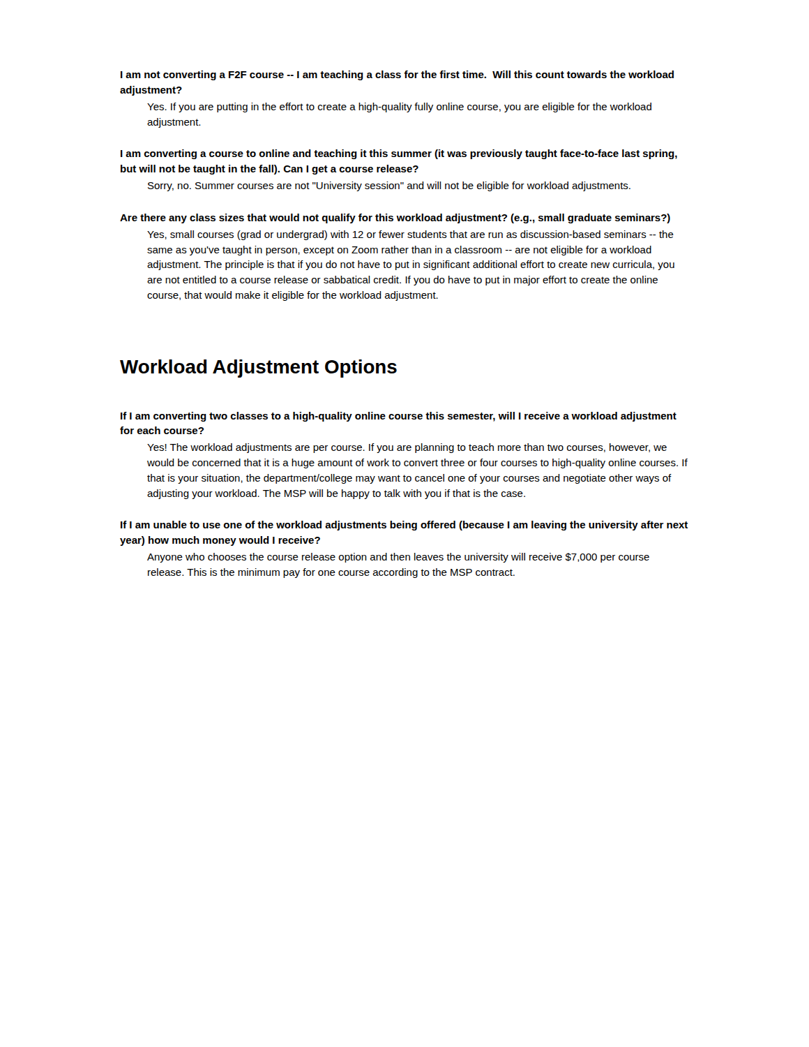I am not converting a F2F course -- I am teaching a class for the first time. Will this count towards the workload adjustment?
Yes. If you are putting in the effort to create a high-quality fully online course, you are eligible for the workload adjustment.
I am converting a course to online and teaching it this summer (it was previously taught face-to-face last spring, but will not be taught in the fall). Can I get a course release?
Sorry, no. Summer courses are not "University session" and will not be eligible for workload adjustments.
Are there any class sizes that would not qualify for this workload adjustment? (e.g., small graduate seminars?)
Yes, small courses (grad or undergrad) with 12 or fewer students that are run as discussion-based seminars -- the same as you've taught in person, except on Zoom rather than in a classroom -- are not eligible for a workload adjustment. The principle is that if you do not have to put in significant additional effort to create new curricula, you are not entitled to a course release or sabbatical credit. If you do have to put in major effort to create the online course, that would make it eligible for the workload adjustment.
Workload Adjustment Options
If I am converting two classes to a high-quality online course this semester, will I receive a workload adjustment for each course?
Yes! The workload adjustments are per course. If you are planning to teach more than two courses, however, we would be concerned that it is a huge amount of work to convert three or four courses to high-quality online courses. If that is your situation, the department/college may want to cancel one of your courses and negotiate other ways of adjusting your workload. The MSP will be happy to talk with you if that is the case.
If I am unable to use one of the workload adjustments being offered (because I am leaving the university after next year) how much money would I receive?
Anyone who chooses the course release option and then leaves the university will receive $7,000 per course release. This is the minimum pay for one course according to the MSP contract.